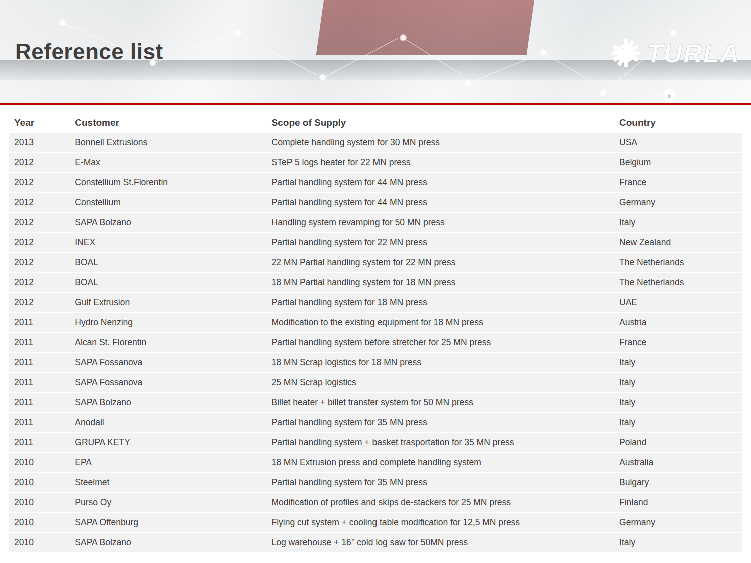Reference list
TURLA
›
| Year | Customer | Scope of Supply | Country |
| --- | --- | --- | --- |
| 2013 | Bonnell Extrusions | Complete handling system for 30 MN press | USA |
| 2012 | E-Max | STeP 5 logs heater for 22 MN press | Belgium |
| 2012 | Constellium St.Florentin | Partial handling system for 44 MN press | France |
| 2012 | Constellium | Partial handling system for 44 MN press | Germany |
| 2012 | SAPA Bolzano | Handling system revamping for 50 MN press | Italy |
| 2012 | INEX | Partial handling system for 22 MN press | New Zealand |
| 2012 | BOAL | 22 MN Partial handling system for 22 MN press | The Netherlands |
| 2012 | BOAL | 18 MN Partial handling system for 18 MN press | The Netherlands |
| 2012 | Gulf Extrusion | Partial handling system for 18 MN press | UAE |
| 2011 | Hydro Nenzing | Modification to the existing equipment for 18 MN press | Austria |
| 2011 | Alcan St. Florentin | Partial handling system before stretcher for 25 MN press | France |
| 2011 | SAPA Fossanova | 18 MN Scrap logistics for 18 MN press | Italy |
| 2011 | SAPA Fossanova | 25 MN Scrap logistics | Italy |
| 2011 | SAPA Bolzano | Billet heater + billet transfer system for 50 MN press | Italy |
| 2011 | Anodall | Partial handling system for 35 MN press | Italy |
| 2011 | GRUPA KETY | Partial handling system + basket trasportation for 35 MN press | Poland |
| 2010 | EPA | 18 MN Extrusion press and complete handling system | Australia |
| 2010 | Steelmet | Partial handling system for 35 MN press | Bulgary |
| 2010 | Purso Oy | Modification of profiles and skips de-stackers for 25 MN press | Finland |
| 2010 | SAPA Offenburg | Flying cut system + cooling table modification for 12,5 MN press | Germany |
| 2010 | SAPA Bolzano | Log warehouse + 16’’ cold log saw for 50MN press | Italy |